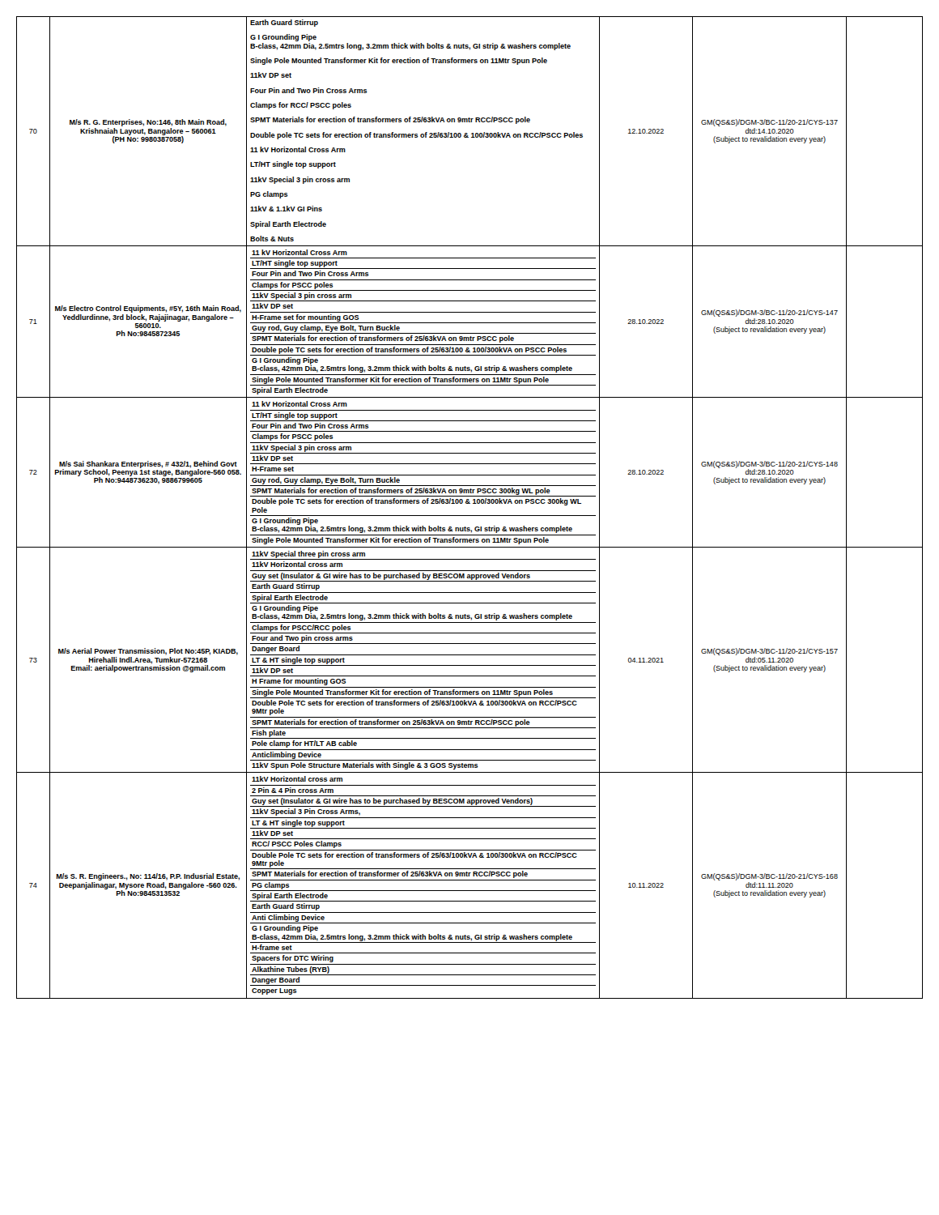| 70 | M/s R. G. Enterprises, No:146, 8th Main Road, Krishnaiah Layout, Bangalore – 560061 (PH No: 9980387058) | Earth Guard Stirrup G I Grounding Pipe B-class, 42mm Dia, 2.5mtrs long, 3.2mm thick with bolts & nuts, GI strip & washers complete Single Pole Mounted Transformer Kit for erection of Transformers on 11Mtr Spun Pole 11kV DP set Four Pin and Two Pin Cross Arms Clamps for RCC/ PSCC poles SPMT Materials for erection of transformers of 25/63kVA on 9mtr RCC/PSCC pole Double pole TC sets for erection of transformers of 25/63/100 & 100/300kVA on RCC/PSCC Poles 11 kV Horizontal Cross Arm LT/HT single top support 11kV Special 3 pin cross arm PG clamps 11kV & 1.1kV GI Pins Spiral Earth Electrode Bolts & Nuts | 12.10.2022 | GM(QS&S)/DGM-3/BC-11/20-21/CYS-137 dtd:14.10.2020 (Subject to revalidation every year) | |
| 71 | M/s Electro Control Equipments, #5Y, 16th Main Road, Yeddlurdinne, 3rd block, Rajajinagar, Bangalore – 560010. Ph No:9845872345 | 11 kV Horizontal Cross Arm LT/HT single top support Four Pin and Two Pin Cross Arms Clamps for PSCC poles 11kV Special 3 pin cross arm 11kV DP set H-Frame set for mounting GOS Guy rod, Guy clamp, Eye Bolt, Turn Buckle SPMT Materials for erection of transformers of 25/63kVA on 9mtr PSCC pole Double pole TC sets for erection of transformers of 25/63/100 & 100/300kVA on PSCC Poles G I Grounding Pipe B-class, 42mm Dia, 2.5mtrs long, 3.2mm thick with bolts & nuts, GI strip & washers complete Single Pole Mounted Transformer Kit for erection of Transformers on 11Mtr Spun Pole Spiral Earth Electrode | 28.10.2022 | GM(QS&S)/DGM-3/BC-11/20-21/CYS-147 dtd:28.10.2020 (Subject to revalidation every year) | |
| 72 | M/s Sai Shankara Enterprises, # 432/1, Behind Govt Primary School, Peenya 1st stage, Bangalore-560 058. Ph No:9448736230, 9886799605 | 11 kV Horizontal Cross Arm LT/HT single top support Four Pin and Two Pin Cross Arms Clamps for PSCC poles 11kV Special 3 pin cross arm 11kV DP set H-Frame set Guy rod, Guy clamp, Eye Bolt, Turn Buckle SPMT Materials for erection of transformers of 25/63kVA on 9mtr PSCC 300kg WL pole Double pole TC sets for erection of transformers of 25/63/100 & 100/300kVA on PSCC 300kg WL Pole G I Grounding Pipe B-class, 42mm Dia, 2.5mtrs long, 3.2mm thick with bolts & nuts, GI strip & washers complete Single Pole Mounted Transformer Kit for erection of Transformers on 11Mtr Spun Pole | 28.10.2022 | GM(QS&S)/DGM-3/BC-11/20-21/CYS-148 dtd:28.10.2020 (Subject to revalidation every year) | |
| 73 | M/s Aerial Power Transmission, Plot No:45P, KIADB, Hirehalli Indl.Area, Tumkur-572168 Email: aerialpowertransmission @gmail.com | 11kV Special three pin cross arm 11kV Horizontal cross arm Guy set (Insulator & GI wire has to be purchased by BESCOM approved Vendors Earth Guard Stirrup Spiral Earth Electrode G I Grounding Pipe B-class, 42mm Dia, 2.5mtrs long, 3.2mm thick with bolts & nuts, GI strip & washers complete Clamps for PSCC/RCC poles Four and Two pin cross arms Danger Board LT & HT single top support 11kV DP set H Frame for mounting GOS Single Pole Mounted Transformer Kit for erection of Transformers on 11Mtr Spun Poles Double Pole TC sets for erection of transformers of 25/63/100kVA & 100/300kVA on RCC/PSCC 9Mtr pole SPMT Materials for erection of transformer on 25/63kVA on 9mtr RCC/PSCC pole Fish plate Pole clamp for HT/LT AB cable Anticlimbing Device 11kV Spun Pole Structure Materials with Single & 3 GOS Systems | 04.11.2021 | GM(QS&S)/DGM-3/BC-11/20-21/CYS-157 dtd:05.11.2020 (Subject to revalidation every year) | |
| 74 | M/s S. R. Engineers., No: 114/16, P.P. Indusrial Estate, Deepanjalinagar, Mysore Road, Bangalore -560 026. Ph No:9845313532 | 11kV Horizontal cross arm 2 Pin & 4 Pin cross Arm Guy set (Insulator & GI wire has to be purchased by BESCOM approved Vendors) 11kV Special 3 Pin Cross Arms, LT & HT single top support 11kV DP set RCC/ PSCC Poles Clamps Double Pole TC sets for erection of transformers of 25/63/100kVA & 100/300kVA on RCC/PSCC 9Mtr pole SPMT Materials for erection of transformer of 25/63kVA on 9mtr RCC/PSCC pole PG clamps Spiral Earth Electrode Earth Guard Stirrup Anti Climbing Device G I Grounding Pipe B-class, 42mm Dia, 2.5mtrs long, 3.2mm thick with bolts & nuts, GI strip & washers complete H-frame set Spacers for DTC Wiring Alkathine Tubes (RYB) Danger Board Copper Lugs | 10.11.2022 | GM(QS&S)/DGM-3/BC-11/20-21/CYS-168 dtd:11.11.2020 (Subject to revalidation every year) | |